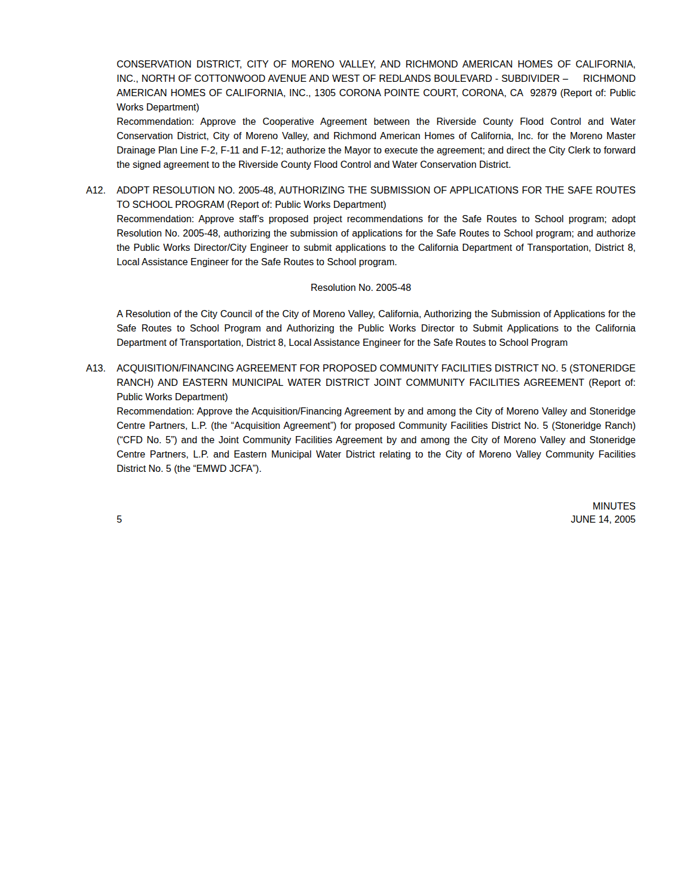CONSERVATION DISTRICT, CITY OF MORENO VALLEY, AND RICHMOND AMERICAN HOMES OF CALIFORNIA, INC., NORTH OF COTTONWOOD AVENUE AND WEST OF REDLANDS BOULEVARD - SUBDIVIDER – RICHMOND AMERICAN HOMES OF CALIFORNIA, INC., 1305 CORONA POINTE COURT, CORONA, CA 92879 (Report of: Public Works Department)
Recommendation: Approve the Cooperative Agreement between the Riverside County Flood Control and Water Conservation District, City of Moreno Valley, and Richmond American Homes of California, Inc. for the Moreno Master Drainage Plan Line F-2, F-11 and F-12; authorize the Mayor to execute the agreement; and direct the City Clerk to forward the signed agreement to the Riverside County Flood Control and Water Conservation District.
A12.
ADOPT RESOLUTION NO. 2005-48, AUTHORIZING THE SUBMISSION OF APPLICATIONS FOR THE SAFE ROUTES TO SCHOOL PROGRAM (Report of: Public Works Department)
Recommendation: Approve staff’s proposed project recommendations for the Safe Routes to School program; adopt Resolution No. 2005-48, authorizing the submission of applications for the Safe Routes to School program; and authorize the Public Works Director/City Engineer to submit applications to the California Department of Transportation, District 8, Local Assistance Engineer for the Safe Routes to School program.
Resolution No. 2005-48
A Resolution of the City Council of the City of Moreno Valley, California, Authorizing the Submission of Applications for the Safe Routes to School Program and Authorizing the Public Works Director to Submit Applications to the California Department of Transportation, District 8, Local Assistance Engineer for the Safe Routes to School Program
A13.
ACQUISITION/FINANCING AGREEMENT FOR PROPOSED COMMUNITY FACILITIES DISTRICT NO. 5 (STONERIDGE RANCH) AND EASTERN MUNICIPAL WATER DISTRICT JOINT COMMUNITY FACILITIES AGREEMENT (Report of: Public Works Department)
Recommendation: Approve the Acquisition/Financing Agreement by and among the City of Moreno Valley and Stoneridge Centre Partners, L.P. (the “Acquisition Agreement”) for proposed Community Facilities District No. 5 (Stoneridge Ranch) (“CFD No. 5”) and the Joint Community Facilities Agreement by and among the City of Moreno Valley and Stoneridge Centre Partners, L.P. and Eastern Municipal Water District relating to the City of Moreno Valley Community Facilities District No. 5 (the “EMWD JCFA”).
5
MINUTES
JUNE 14, 2005